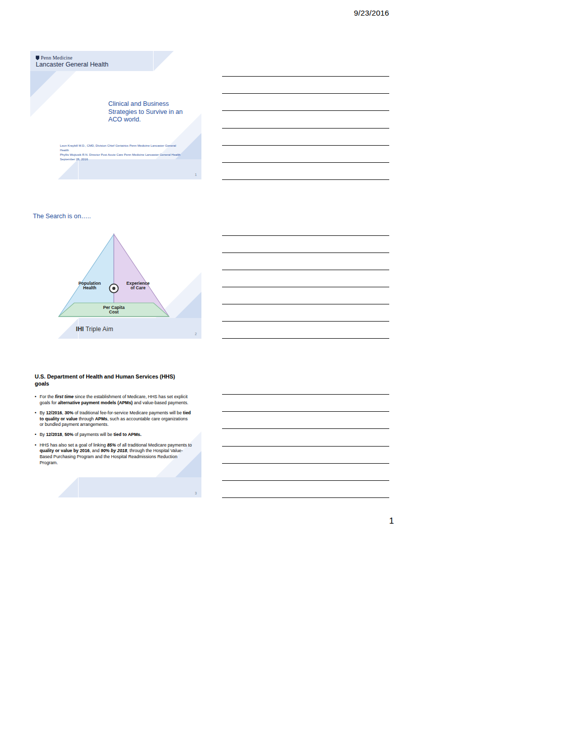9/23/2016
Penn Medicine
Lancaster General Health
Clinical and Business Strategies to Survive in an ACO world.
Leon Kraybill M.D., CMD, Division Chief Geriatrics Penn Medicine Lancaster General Health
Phyllis Wojtusik R.N. Director Post Acute Care Penn Medicine Lancaster General Health
September 28, 2016
1
The Search is on…..
Population Health Experience of Care Per Capita Cost
IHI Triple Aim
2
U.S. Department of Health and Human Services (HHS) goals
For the first time since the establishment of Medicare, HHS has set explicit goals for alternative payment models (APMs) and value-based payments.
By 12/2016, 30% of traditional fee-for-service Medicare payments will be tied to quality or value through APMs, such as accountable care organizations or bundled payment arrangements.
By 12/2018, 50% of payments will be tied to APMs.
HHS has also set a goal of linking 85% of all traditional Medicare payments to quality or value by 2016, and 90% by 2018, through the Hospital Value-Based Purchasing Program and the Hospital Readmissions Reduction Program.
3
1